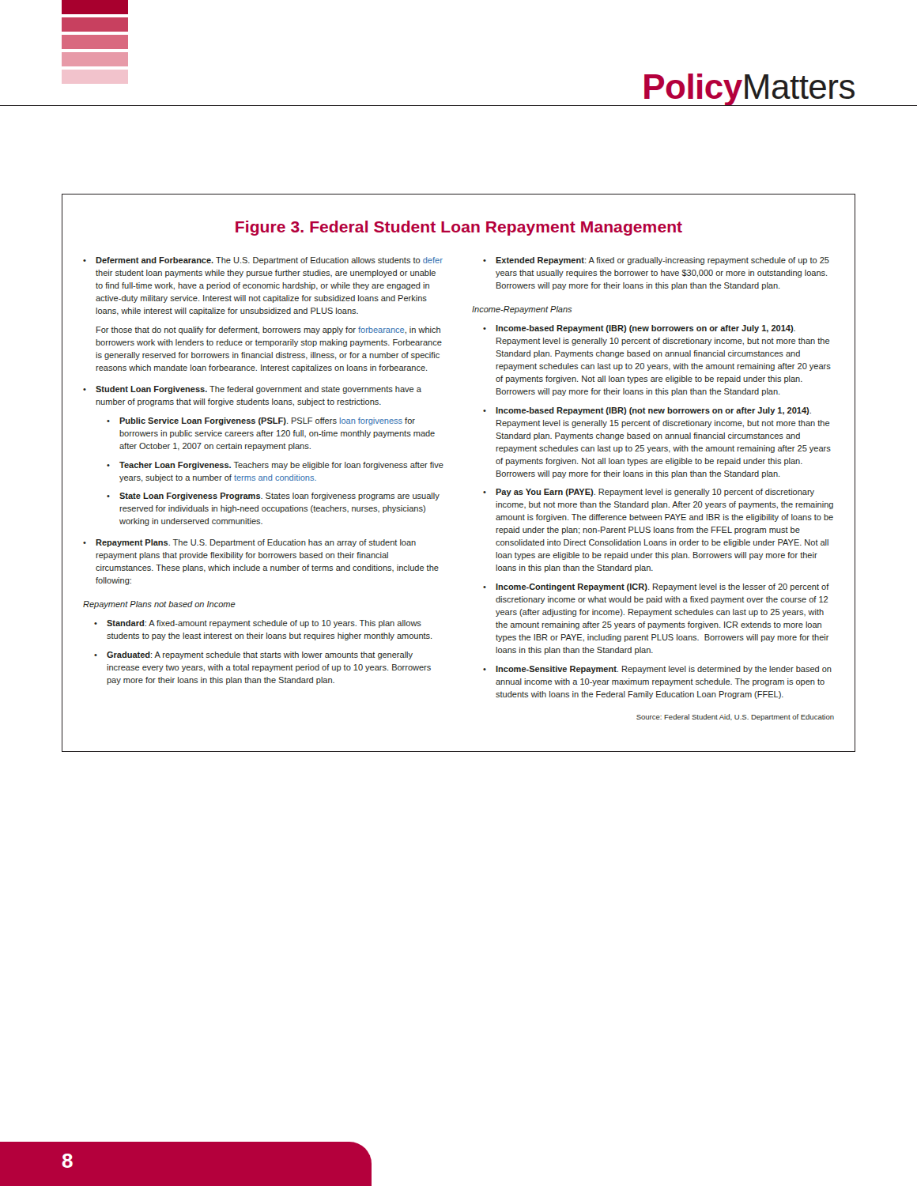Policy Matters
Figure 3. Federal Student Loan Repayment Management
Deferment and Forbearance. The U.S. Department of Education allows students to defer their student loan payments while they pursue further studies, are unemployed or unable to find full-time work, have a period of economic hardship, or while they are engaged in active-duty military service. Interest will not capitalize for subsidized loans and Perkins loans, while interest will capitalize for unsubsidized and PLUS loans.
For those that do not qualify for deferment, borrowers may apply for forbearance, in which borrowers work with lenders to reduce or temporarily stop making payments. Forbearance is generally reserved for borrowers in financial distress, illness, or for a number of specific reasons which mandate loan forbearance. Interest capitalizes on loans in forbearance.
Student Loan Forgiveness. The federal government and state governments have a number of programs that will forgive students loans, subject to restrictions.
Public Service Loan Forgiveness (PSLF). PSLF offers loan forgiveness for borrowers in public service careers after 120 full, on-time monthly payments made after October 1, 2007 on certain repayment plans.
Teacher Loan Forgiveness. Teachers may be eligible for loan forgiveness after five years, subject to a number of terms and conditions.
State Loan Forgiveness Programs. States loan forgiveness programs are usually reserved for individuals in high-need occupations (teachers, nurses, physicians) working in underserved communities.
Repayment Plans. The U.S. Department of Education has an array of student loan repayment plans that provide flexibility for borrowers based on their financial circumstances. These plans, which include a number of terms and conditions, include the following:
Repayment Plans not based on Income
Standard: A fixed-amount repayment schedule of up to 10 years. This plan allows students to pay the least interest on their loans but requires higher monthly amounts.
Graduated: A repayment schedule that starts with lower amounts that generally increase every two years, with a total repayment period of up to 10 years. Borrowers pay more for their loans in this plan than the Standard plan.
Extended Repayment: A fixed or gradually-increasing repayment schedule of up to 25 years that usually requires the borrower to have $30,000 or more in outstanding loans. Borrowers will pay more for their loans in this plan than the Standard plan.
Income-Repayment Plans
Income-based Repayment (IBR) (new borrowers on or after July 1, 2014). Repayment level is generally 10 percent of discretionary income, but not more than the Standard plan. Payments change based on annual financial circumstances and repayment schedules can last up to 20 years, with the amount remaining after 20 years of payments forgiven. Not all loan types are eligible to be repaid under this plan. Borrowers will pay more for their loans in this plan than the Standard plan.
Income-based Repayment (IBR) (not new borrowers on or after July 1, 2014). Repayment level is generally 15 percent of discretionary income, but not more than the Standard plan. Payments change based on annual financial circumstances and repayment schedules can last up to 25 years, with the amount remaining after 25 years of payments forgiven. Not all loan types are eligible to be repaid under this plan. Borrowers will pay more for their loans in this plan than the Standard plan.
Pay as You Earn (PAYE). Repayment level is generally 10 percent of discretionary income, but not more than the Standard plan. After 20 years of payments, the remaining amount is forgiven. The difference between PAYE and IBR is the eligibility of loans to be repaid under the plan; non-Parent PLUS loans from the FFEL program must be consolidated into Direct Consolidation Loans in order to be eligible under PAYE. Not all loan types are eligible to be repaid under this plan. Borrowers will pay more for their loans in this plan than the Standard plan.
Income-Contingent Repayment (ICR). Repayment level is the lesser of 20 percent of discretionary income or what would be paid with a fixed payment over the course of 12 years (after adjusting for income). Repayment schedules can last up to 25 years, with the amount remaining after 25 years of payments forgiven. ICR extends to more loan types the IBR or PAYE, including parent PLUS loans. Borrowers will pay more for their loans in this plan than the Standard plan.
Income-Sensitive Repayment. Repayment level is determined by the lender based on annual income with a 10-year maximum repayment schedule. The program is open to students with loans in the Federal Family Education Loan Program (FFEL).
Source: Federal Student Aid, U.S. Department of Education
8